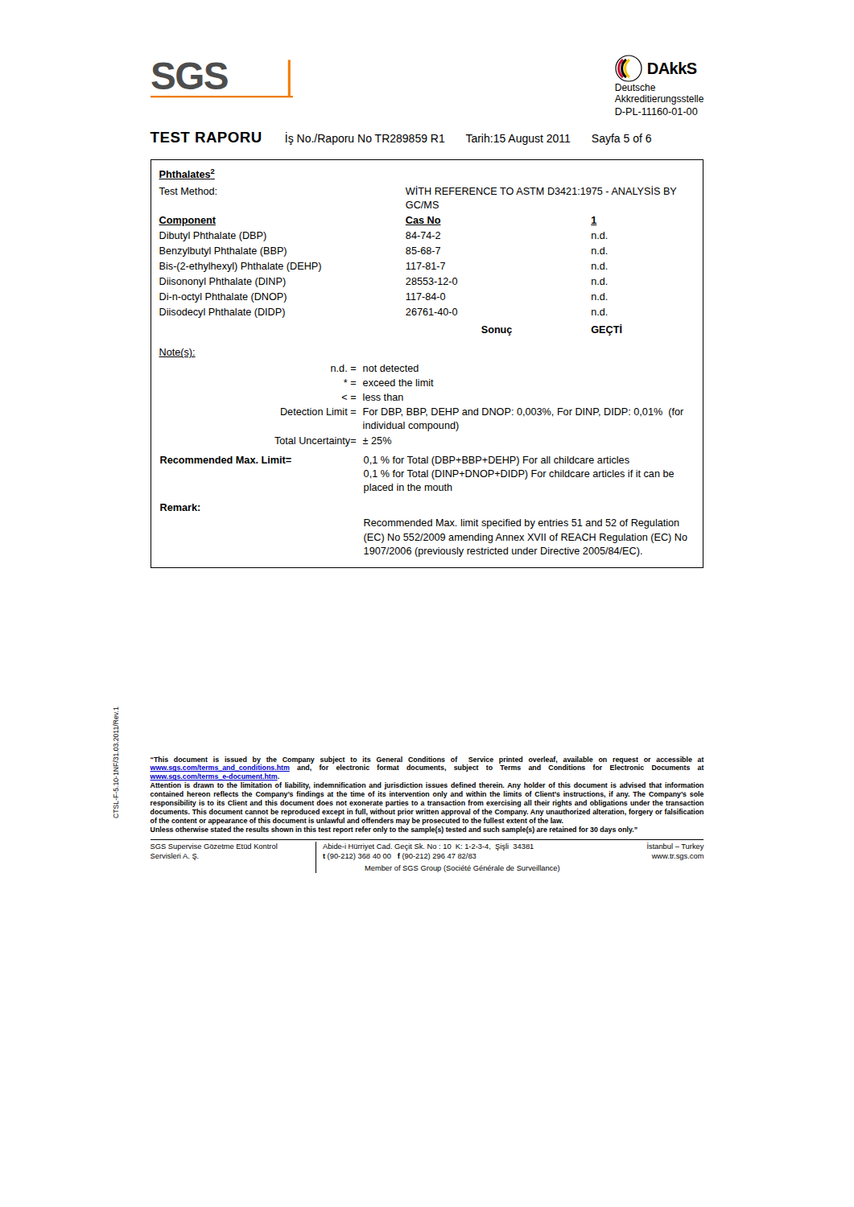SGS
DAkkS
Deutsche
Akkreditierungsstelle
D-PL-11160-01-00
TEST RAPORU
İş No./Raporu No TR289859 R1 Tarih:15 August 2011 Sayfa 5 of 6
Phthalates2
| Test Method: | WİTH REFERENCE TO ASTM D3421:1975 - ANALYSİS BY GC/MS |
| Component | Cas No | 1 |
| Dibutyl Phthalate (DBP) | 84-74-2 | n.d. |
| Benzylbutyl Phthalate (BBP) | 85-68-7 | n.d. |
| Bis-(2-ethylhexyl) Phthalate (DEHP) | 117-81-7 | n.d. |
| Diisononyl Phthalate (DINP) | 28553-12-0 | n.d. |
| Di-n-octyl Phthalate (DNOP) | 117-84-0 | n.d. |
| Diisodecyl Phthalate (DIDP) | 26761-40-0 | n.d. |
| | Sonuç | GEÇTİ |
Note(s):
| n.d. = | not detected |
| * = | exceed the limit |
| < = | less than |
| Detection Limit = | For DBP, BBP, DEHP and DNOP: 0,003%, For DINP, DIDP: 0,01% (for individual compound) |
| Total Uncertainty= | ± 25% |
| Recommended Max. Limit= | 0,1 % for Total (DBP+BBP+DEHP) For all childcare articles 0,1 % for Total (DINP+DNOP+DIDP) For childcare articles if it can be placed in the mouth |
| Remark: | |
| | Recommended Max. limit specified by entries 51 and 52 of Regulation (EC) No 552/2009 amending Annex XVII of REACH Regulation (EC) No 1907/2006 (previously restricted under Directive 2005/84/EC). |
CTSL-F-5.10-1NF/31.03.2011/Rev.1
“This document is issued by the Company subject to its General Conditions of Service printed overleaf, available on request or accessible at www.sgs.com/terms_and_conditions.htm and, for electronic format documents, subject to Terms and Conditions for Electronic Documents at www.sgs.com/terms_e-document.htm.
Attention is drawn to the limitation of liability, indemnification and jurisdiction issues defined therein. Any holder of this document is advised that information contained hereon reflects the Company’s findings at the time of its intervention only and within the limits of Client’s instructions, if any. The Company’s sole responsibility is to its Client and this document does not exonerate parties to a transaction from exercising all their rights and obligations under the transaction documents. This document cannot be reproduced except in full, without prior written approval of the Company. Any unauthorized alteration, forgery or falsification of the content or appearance of this document is unlawful and offenders may be prosecuted to the fullest extent of the law.
Unless otherwise stated the results shown in this test report refer only to the sample(s) tested and such sample(s) are retained for 30 days only.”
SGS Supervise Gözetme Etüd Kontrol
Servisleri A. Ş.
Abide-i Hürriyet Cad. Geçit Sk. No : 10 K: 1-2-3-4, Şişli 34381
t (90-212) 368 40 00 f (90-212) 296 47 82/83
Member of SGS Group (Société Générale de Surveillance)
İstanbul – Turkey
www.tr.sgs.com